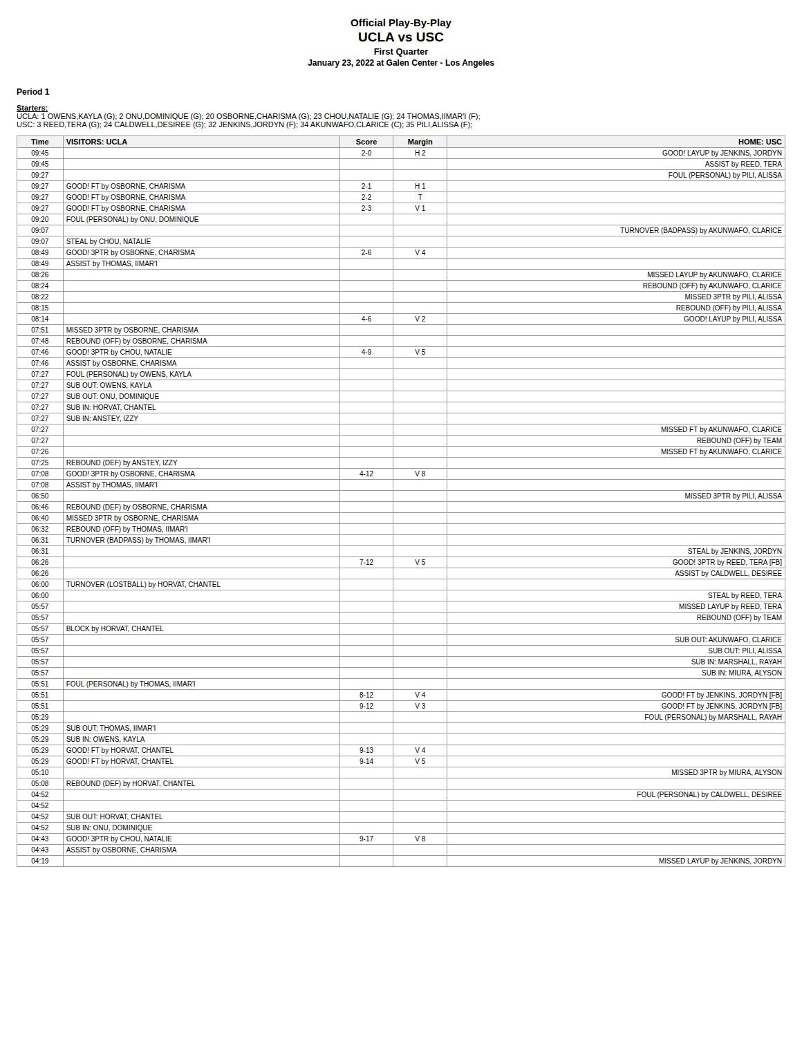SC
Official Play-By-Play
UCLA vs USC
First Quarter
January 23, 2022 at Galen Center - Los Angeles
Period 1
Starters:
UCLA: 1 OWENS,KAYLA (G); 2 ONU,DOMINIQUE (G); 20 OSBORNE,CHARISMA (G); 23 CHOU,NATALIE (G); 24 THOMAS,IIMAR'I (F);
USC: 3 REED,TERA (G); 24 CALDWELL,DESIREE (G); 32 JENKINS,JORDYN (F); 34 AKUNWAFO,CLARICE (C); 35 PILI,ALISSA (F);
| Time | VISITORS: UCLA | Score | Margin | HOME: USC |
| --- | --- | --- | --- | --- |
| 09:45 | | 2-0 | H 2 | GOOD! LAYUP by JENKINS, JORDYN |
| 09:45 | | | | ASSIST by REED, TERA |
| 09:27 | | | | FOUL (PERSONAL) by PILI, ALISSA |
| 09:27 | GOOD! FT by OSBORNE, CHARISMA | 2-1 | H 1 | |
| 09:27 | GOOD! FT by OSBORNE, CHARISMA | 2-2 | T | |
| 09:27 | GOOD! FT by OSBORNE, CHARISMA | 2-3 | V 1 | |
| 09:20 | FOUL (PERSONAL) by ONU, DOMINIQUE | | | |
| 09:07 | | | | TURNOVER (BADPASS) by AKUNWAFO, CLARICE |
| 09:07 | STEAL by CHOU, NATALIE | | | |
| 08:49 | GOOD! 3PTR by OSBORNE, CHARISMA | 2-6 | V 4 | |
| 08:49 | ASSIST by THOMAS, IIMAR'I | | | |
| 08:26 | | | | MISSED LAYUP by AKUNWAFO, CLARICE |
| 08:24 | | | | REBOUND (OFF) by AKUNWAFO, CLARICE |
| 08:22 | | | | MISSED 3PTR by PILI, ALISSA |
| 08:15 | | | | REBOUND (OFF) by PILI, ALISSA |
| 08:14 | | 4-6 | V 2 | GOOD! LAYUP by PILI, ALISSA |
| 07:51 | MISSED 3PTR by OSBORNE, CHARISMA | | | |
| 07:48 | REBOUND (OFF) by OSBORNE, CHARISMA | | | |
| 07:46 | GOOD! 3PTR by CHOU, NATALIE | 4-9 | V 5 | |
| 07:46 | ASSIST by OSBORNE, CHARISMA | | | |
| 07:27 | FOUL (PERSONAL) by OWENS, KAYLA | | | |
| 07:27 | SUB OUT: OWENS, KAYLA | | | |
| 07:27 | SUB OUT: ONU, DOMINIQUE | | | |
| 07:27 | SUB IN: HORVAT, CHANTEL | | | |
| 07:27 | SUB IN: ANSTEY, IZZY | | | |
| 07:27 | | | | MISSED FT by AKUNWAFO, CLARICE |
| 07:27 | | | | REBOUND (OFF) by TEAM |
| 07:26 | | | | MISSED FT by AKUNWAFO, CLARICE |
| 07:25 | REBOUND (DEF) by ANSTEY, IZZY | | | |
| 07:08 | GOOD! 3PTR by OSBORNE, CHARISMA | 4-12 | V 8 | |
| 07:08 | ASSIST by THOMAS, IIMAR'I | | | |
| 06:50 | | | | MISSED 3PTR by PILI, ALISSA |
| 06:46 | REBOUND (DEF) by OSBORNE, CHARISMA | | | |
| 06:40 | MISSED 3PTR by OSBORNE, CHARISMA | | | |
| 06:32 | REBOUND (OFF) by THOMAS, IIMAR'I | | | |
| 06:31 | TURNOVER (BADPASS) by THOMAS, IIMAR'I | | | |
| 06:31 | | | | STEAL by JENKINS, JORDYN |
| 06:26 | | 7-12 | V 5 | GOOD! 3PTR by REED, TERA [FB] |
| 06:26 | | | | ASSIST by CALDWELL, DESIREE |
| 06:00 | TURNOVER (LOSTBALL) by HORVAT, CHANTEL | | | |
| 06:00 | | | | STEAL by REED, TERA |
| 05:57 | | | | MISSED LAYUP by REED, TERA |
| 05:57 | | | | REBOUND (OFF) by TEAM |
| 05:57 | BLOCK by HORVAT, CHANTEL | | | |
| 05:57 | | | | SUB OUT: AKUNWAFO, CLARICE |
| 05:57 | | | | SUB OUT: PILI, ALISSA |
| 05:57 | | | | SUB IN: MARSHALL, RAYAH |
| 05:57 | | | | SUB IN: MIURA, ALYSON |
| 05:51 | FOUL (PERSONAL) by THOMAS, IIMAR'I | | | |
| 05:51 | | 8-12 | V 4 | GOOD! FT by JENKINS, JORDYN [FB] |
| 05:51 | | 9-12 | V 3 | GOOD! FT by JENKINS, JORDYN [FB] |
| 05:29 | | | | FOUL (PERSONAL) by MARSHALL, RAYAH |
| 05:29 | SUB OUT: THOMAS, IIMAR'I | | | |
| 05:29 | SUB IN: OWENS, KAYLA | | | |
| 05:29 | GOOD! FT by HORVAT, CHANTEL | 9-13 | V 4 | |
| 05:29 | GOOD! FT by HORVAT, CHANTEL | 9-14 | V 5 | |
| 05:10 | | | | MISSED 3PTR by MIURA, ALYSON |
| 05:08 | REBOUND (DEF) by HORVAT, CHANTEL | | | |
| 04:52 | | | | FOUL (PERSONAL) by CALDWELL, DESIREE |
| 04:52 | | | | |
| 04:52 | SUB OUT: HORVAT, CHANTEL | | | |
| 04:52 | SUB IN: ONU, DOMINIQUE | | | |
| 04:43 | GOOD! 3PTR by CHOU, NATALIE | 9-17 | V 8 | |
| 04:43 | ASSIST by OSBORNE, CHARISMA | | | |
| 04:19 | | | | MISSED LAYUP by JENKINS, JORDYN |